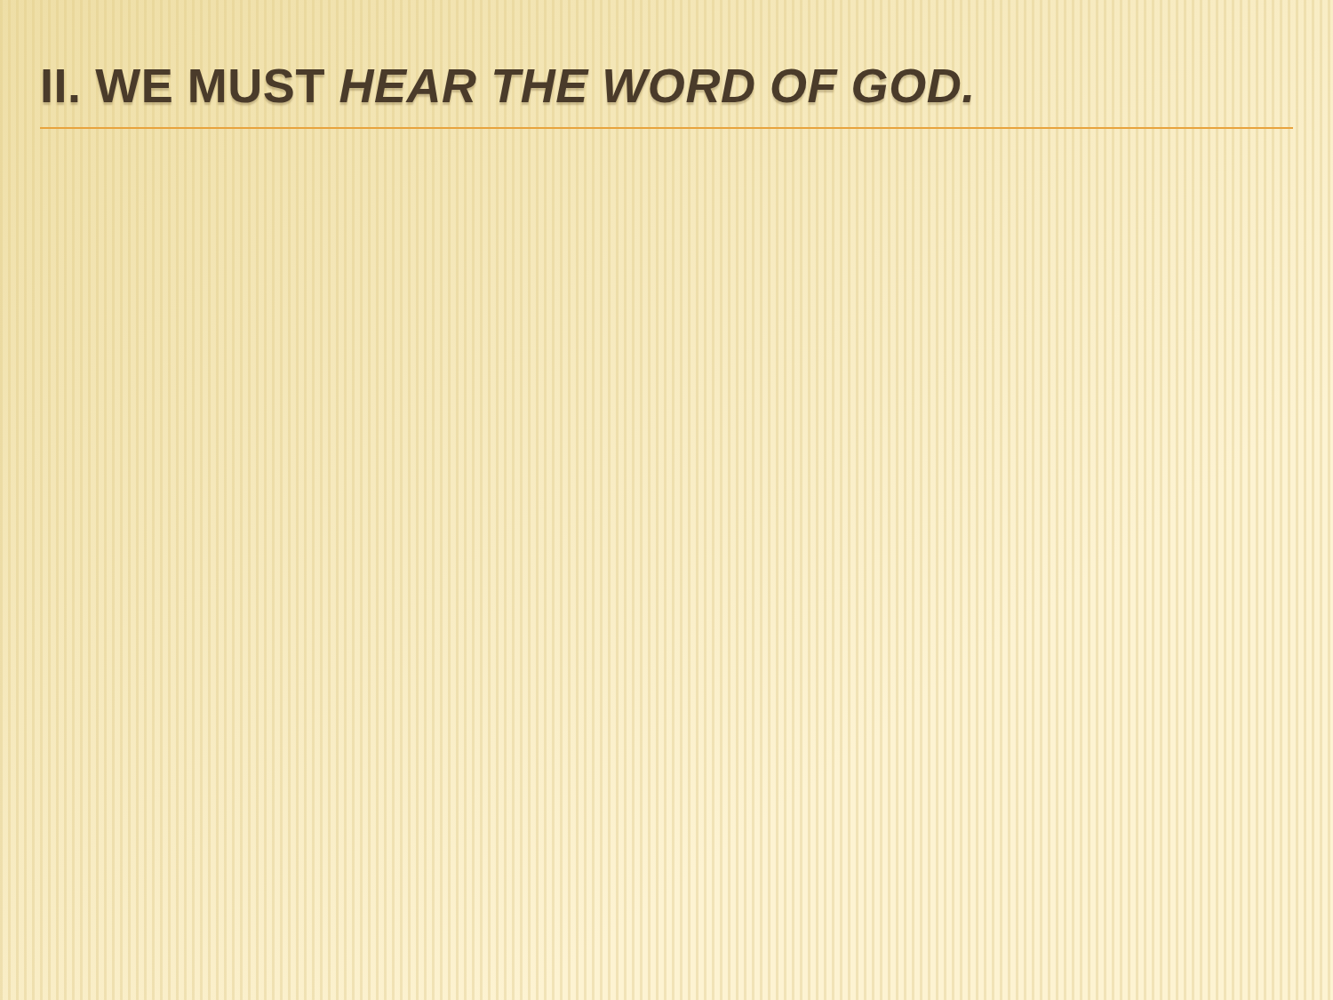II. We must hear the word of God.